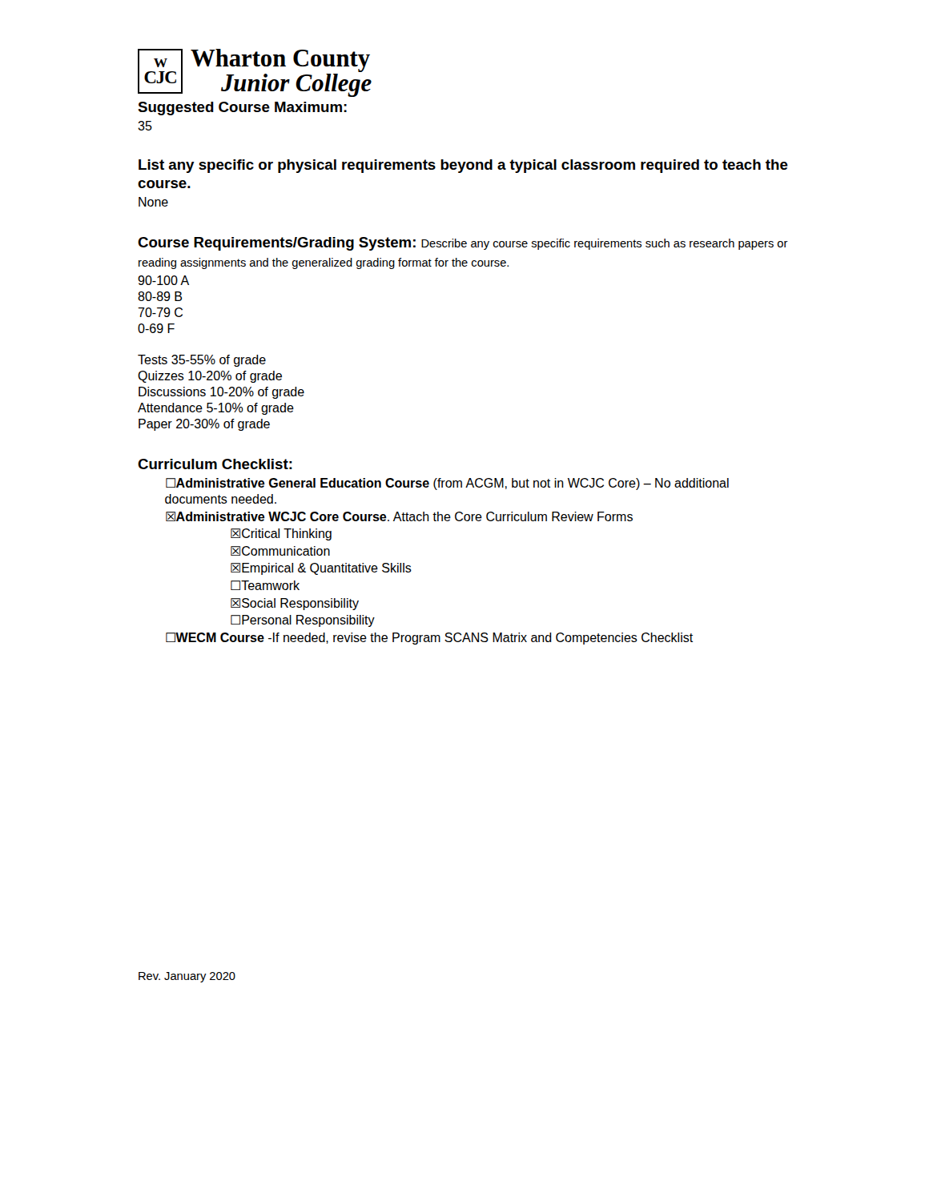W CJC
Wharton County
Junior College
Suggested Course Maximum:
35
List any specific or physical requirements beyond a typical classroom required to teach the course.
None
Course Requirements/Grading System: Describe any course specific requirements such as research papers or reading assignments and the generalized grading format for the course.
90-100 A
80-89 B
70-79 C
0-69 F
Tests 35-55% of grade
Quizzes 10-20% of grade
Discussions 10-20% of grade
Attendance 5-10% of grade
Paper 20-30% of grade
Curriculum Checklist:
☐Administrative General Education Course (from ACGM, but not in WCJC Core) – No additional documents needed.
☒Administrative WCJC Core Course. Attach the Core Curriculum Review Forms
☒Critical Thinking
☒Communication
☒Empirical & Quantitative Skills
☐Teamwork
☒Social Responsibility
☐Personal Responsibility
☐WECM Course -If needed, revise the Program SCANS Matrix and Competencies Checklist
Rev. January 2020